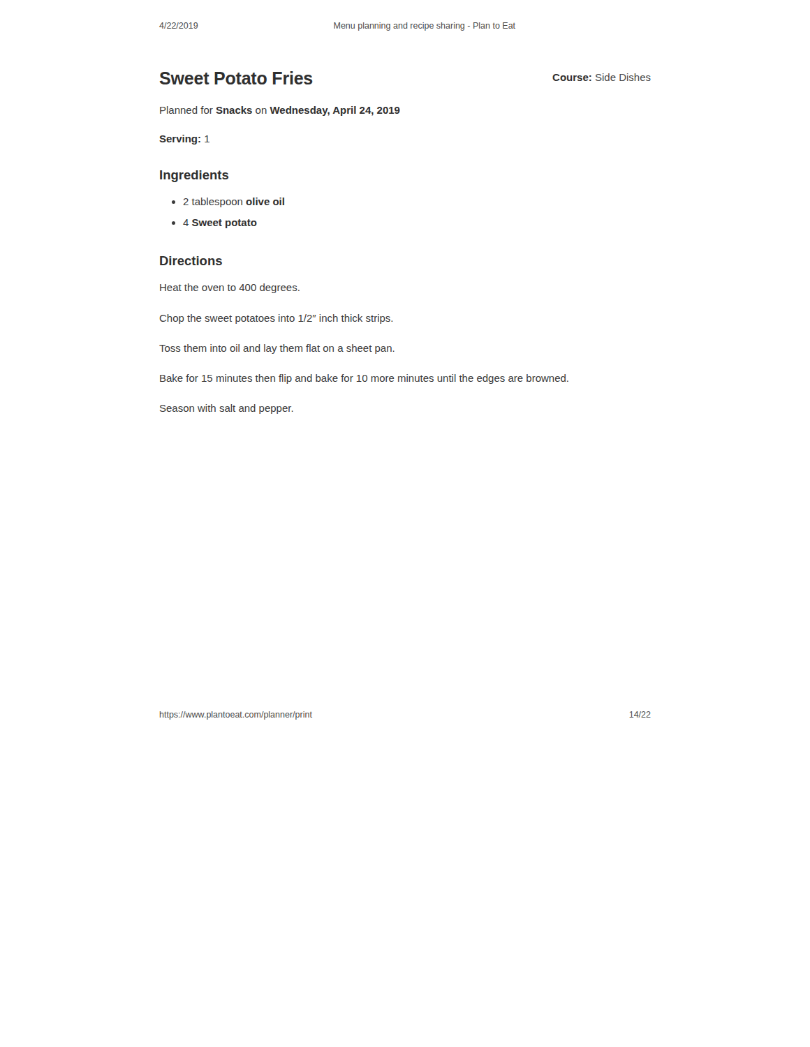4/22/2019 Menu planning and recipe sharing - Plan to Eat
Sweet Potato Fries
Course: Side Dishes
Planned for Snacks on Wednesday, April 24, 2019
Serving: 1
Ingredients
2 tablespoon olive oil
4 Sweet potato
Directions
Heat the oven to 400 degrees.
Chop the sweet potatoes into 1/2″ inch thick strips.
Toss them into oil and lay them flat on a sheet pan.
Bake for 15 minutes then flip and bake for 10 more minutes until the edges are browned.
Season with salt and pepper.
https://www.plantoeat.com/planner/print 14/22